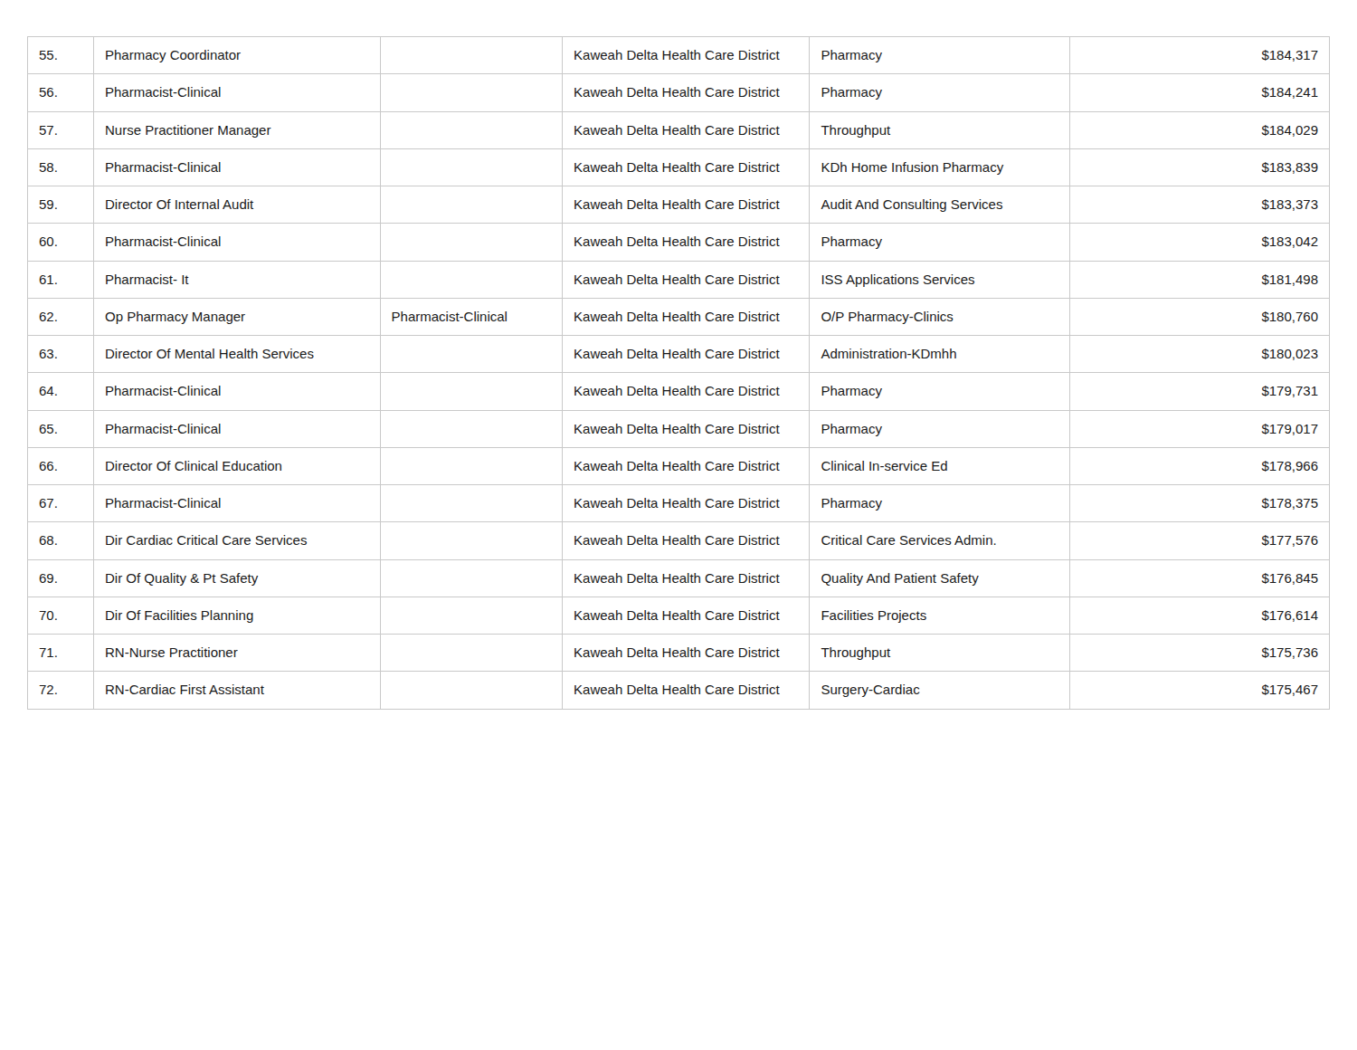| 55. | Pharmacy Coordinator | | Kaweah Delta Health Care District | Pharmacy | $184,317 |
| 56. | Pharmacist-Clinical | | Kaweah Delta Health Care District | Pharmacy | $184,241 |
| 57. | Nurse Practitioner Manager | | Kaweah Delta Health Care District | Throughput | $184,029 |
| 58. | Pharmacist-Clinical | | Kaweah Delta Health Care District | KDh Home Infusion Pharmacy | $183,839 |
| 59. | Director Of Internal Audit | | Kaweah Delta Health Care District | Audit And Consulting Services | $183,373 |
| 60. | Pharmacist-Clinical | | Kaweah Delta Health Care District | Pharmacy | $183,042 |
| 61. | Pharmacist- It | | Kaweah Delta Health Care District | ISS Applications Services | $181,498 |
| 62. | Op Pharmacy Manager | Pharmacist-Clinical | Kaweah Delta Health Care District | O/P Pharmacy-Clinics | $180,760 |
| 63. | Director Of Mental Health Services | | Kaweah Delta Health Care District | Administration-KDmhh | $180,023 |
| 64. | Pharmacist-Clinical | | Kaweah Delta Health Care District | Pharmacy | $179,731 |
| 65. | Pharmacist-Clinical | | Kaweah Delta Health Care District | Pharmacy | $179,017 |
| 66. | Director Of Clinical Education | | Kaweah Delta Health Care District | Clinical In-service Ed | $178,966 |
| 67. | Pharmacist-Clinical | | Kaweah Delta Health Care District | Pharmacy | $178,375 |
| 68. | Dir Cardiac Critical Care Services | | Kaweah Delta Health Care District | Critical Care Services Admin. | $177,576 |
| 69. | Dir Of Quality & Pt Safety | | Kaweah Delta Health Care District | Quality And Patient Safety | $176,845 |
| 70. | Dir Of Facilities Planning | | Kaweah Delta Health Care District | Facilities Projects | $176,614 |
| 71. | RN-Nurse Practitioner | | Kaweah Delta Health Care District | Throughput | $175,736 |
| 72. | RN-Cardiac First Assistant | | Kaweah Delta Health Care District | Surgery-Cardiac | $175,467 |